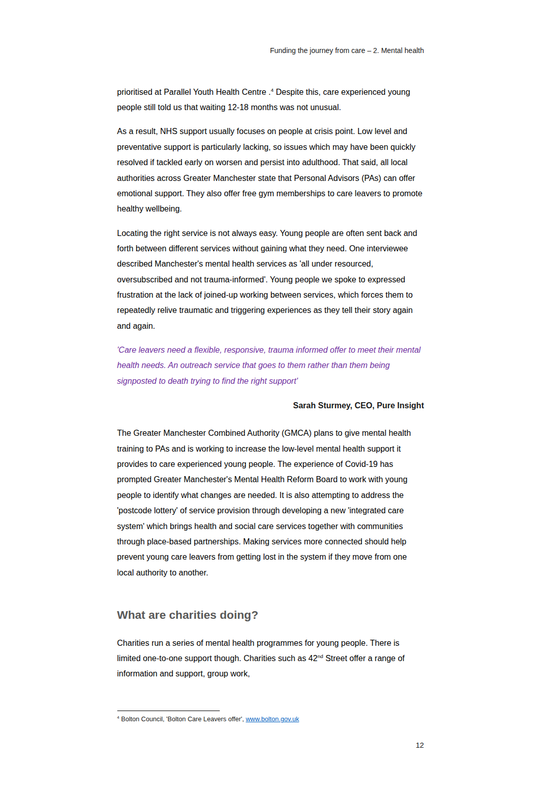Funding the journey from care – 2. Mental health
prioritised at Parallel Youth Health Centre .4 Despite this, care experienced young people still told us that waiting 12-18 months was not unusual.
As a result, NHS support usually focuses on people at crisis point. Low level and preventative support is particularly lacking, so issues which may have been quickly resolved if tackled early on worsen and persist into adulthood. That said, all local authorities across Greater Manchester state that Personal Advisors (PAs) can offer emotional support. They also offer free gym memberships to care leavers to promote healthy wellbeing.
Locating the right service is not always easy. Young people are often sent back and forth between different services without gaining what they need. One interviewee described Manchester's mental health services as 'all under resourced, oversubscribed and not trauma-informed'. Young people we spoke to expressed frustration at the lack of joined-up working between services, which forces them to repeatedly relive traumatic and triggering experiences as they tell their story again and again.
'Care leavers need a flexible, responsive, trauma informed offer to meet their mental health needs. An outreach service that goes to them rather than them being signposted to death trying to find the right support'
Sarah Sturmey, CEO, Pure Insight
The Greater Manchester Combined Authority (GMCA) plans to give mental health training to PAs and is working to increase the low-level mental health support it provides to care experienced young people. The experience of Covid-19 has prompted Greater Manchester's Mental Health Reform Board to work with young people to identify what changes are needed. It is also attempting to address the 'postcode lottery' of service provision through developing a new 'integrated care system' which brings health and social care services together with communities through place-based partnerships. Making services more connected should help prevent young care leavers from getting lost in the system if they move from one local authority to another.
What are charities doing?
Charities run a series of mental health programmes for young people. There is limited one-to-one support though. Charities such as 42nd Street offer a range of information and support, group work,
4 Bolton Council, 'Bolton Care Leavers offer', www.bolton.gov.uk
12